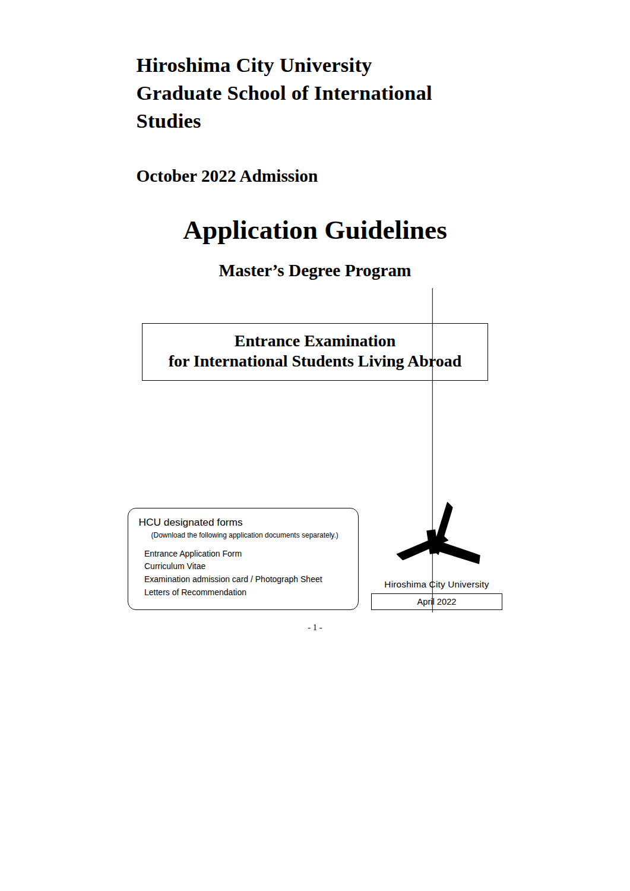Hiroshima City University
Graduate School of International Studies
October 2022 Admission
Application Guidelines
Master’s Degree Program
Entrance Examination
for International Students Living Abroad
HCU designated forms
(Download the following application documents separately.)
Entrance Application Form
Curriculum Vitae
Examination admission card / Photograph Sheet
Letters of Recommendation
Hiroshima City University
April 2022
- 1 -